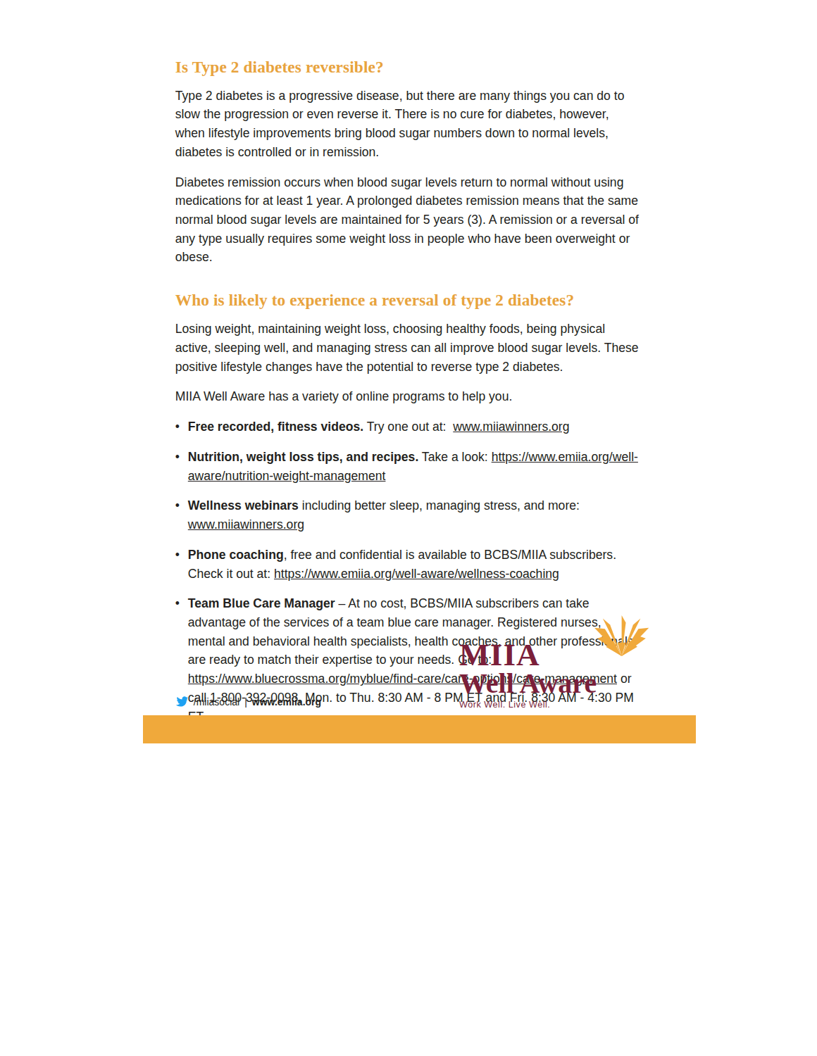Is Type 2 diabetes reversible?
Type 2 diabetes is a progressive disease, but there are many things you can do to slow the progression or even reverse it. There is no cure for diabetes, however, when lifestyle improvements bring blood sugar numbers down to normal levels, diabetes is controlled or in remission.
Diabetes remission occurs when blood sugar levels return to normal without using medications for at least 1 year. A prolonged diabetes remission means that the same normal blood sugar levels are maintained for 5 years (3). A remission or a reversal of any type usually requires some weight loss in people who have been overweight or obese.
Who is likely to experience a reversal of type 2 diabetes?
Losing weight, maintaining weight loss, choosing healthy foods, being physical active, sleeping well, and managing stress can all improve blood sugar levels. These positive lifestyle changes have the potential to reverse type 2 diabetes.
MIIA Well Aware has a variety of online programs to help you.
Free recorded, fitness videos. Try one out at: www.miiawinners.org
Nutrition, weight loss tips, and recipes. Take a look: https://www.emiia.org/well-aware/nutrition-weight-management
Wellness webinars including better sleep, managing stress, and more: www.miiawinners.org
Phone coaching, free and confidential is available to BCBS/MIIA subscribers. Check it out at: https://www.emiia.org/well-aware/wellness-coaching
Team Blue Care Manager – At no cost, BCBS/MIIA subscribers can take advantage of the services of a team blue care manager. Registered nurses, mental and behavioral health specialists, health coaches, and other professionals are ready to match their expertise to your needs. Go to: https://www.bluecrossma.org/myblue/find-care/care-options/care-management or call 1-800-392-0098, Mon. to Thu. 8:30 AM - 8 PM ET and Fri. 8:30 AM - 4:30 PM ET.
MIIA
Well Aware
Work Well. Live Well.
/miiasocial | www.emiia.org